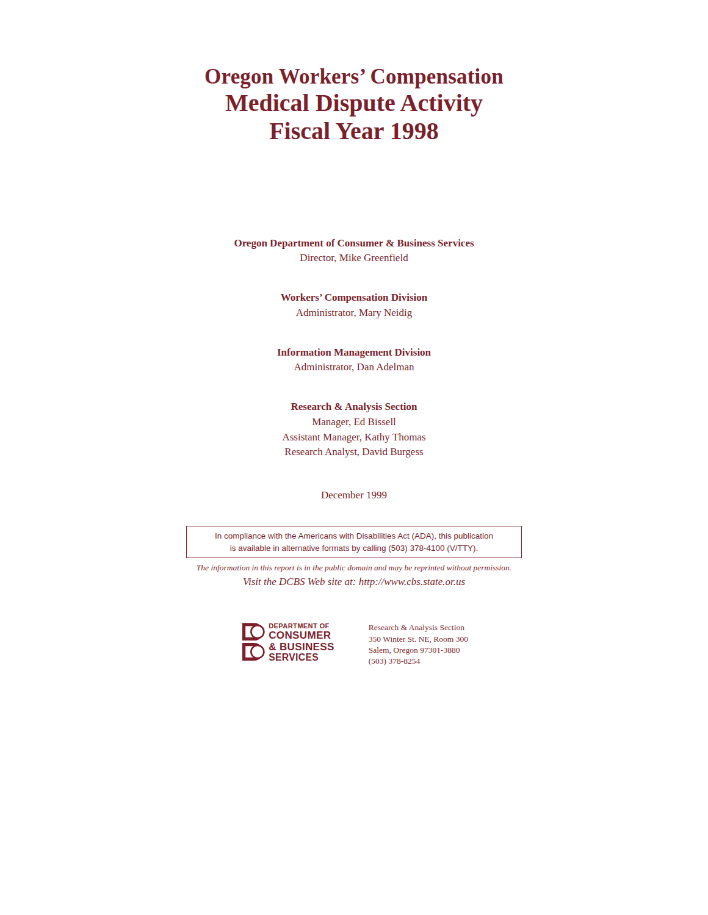Oregon Workers’ Compensation
Medical Dispute Activity
Fiscal Year 1998
Oregon Department of Consumer & Business Services
Director, Mike Greenfield
Workers’ Compensation Division
Administrator, Mary Neidig
Information Management Division
Administrator, Dan Adelman
Research & Analysis Section
Manager, Ed Bissell
Assistant Manager, Kathy Thomas
Research Analyst, David Burgess
December 1999
In compliance with the Americans with Disabilities Act (ADA), this publication
is available in alternative formats by calling (503) 378-4100 (V/TTY).
The information in this report is in the public domain and may be reprinted without permission.
Visit the DCBS Web site at: http://www.cbs.state.or.us
DEPARTMENT OF CONSUMER & BUSINESS SERVICES
Research & Analysis Section
350 Winter St. NE, Room 300
Salem, Oregon 97301-3880
(503) 378-8254